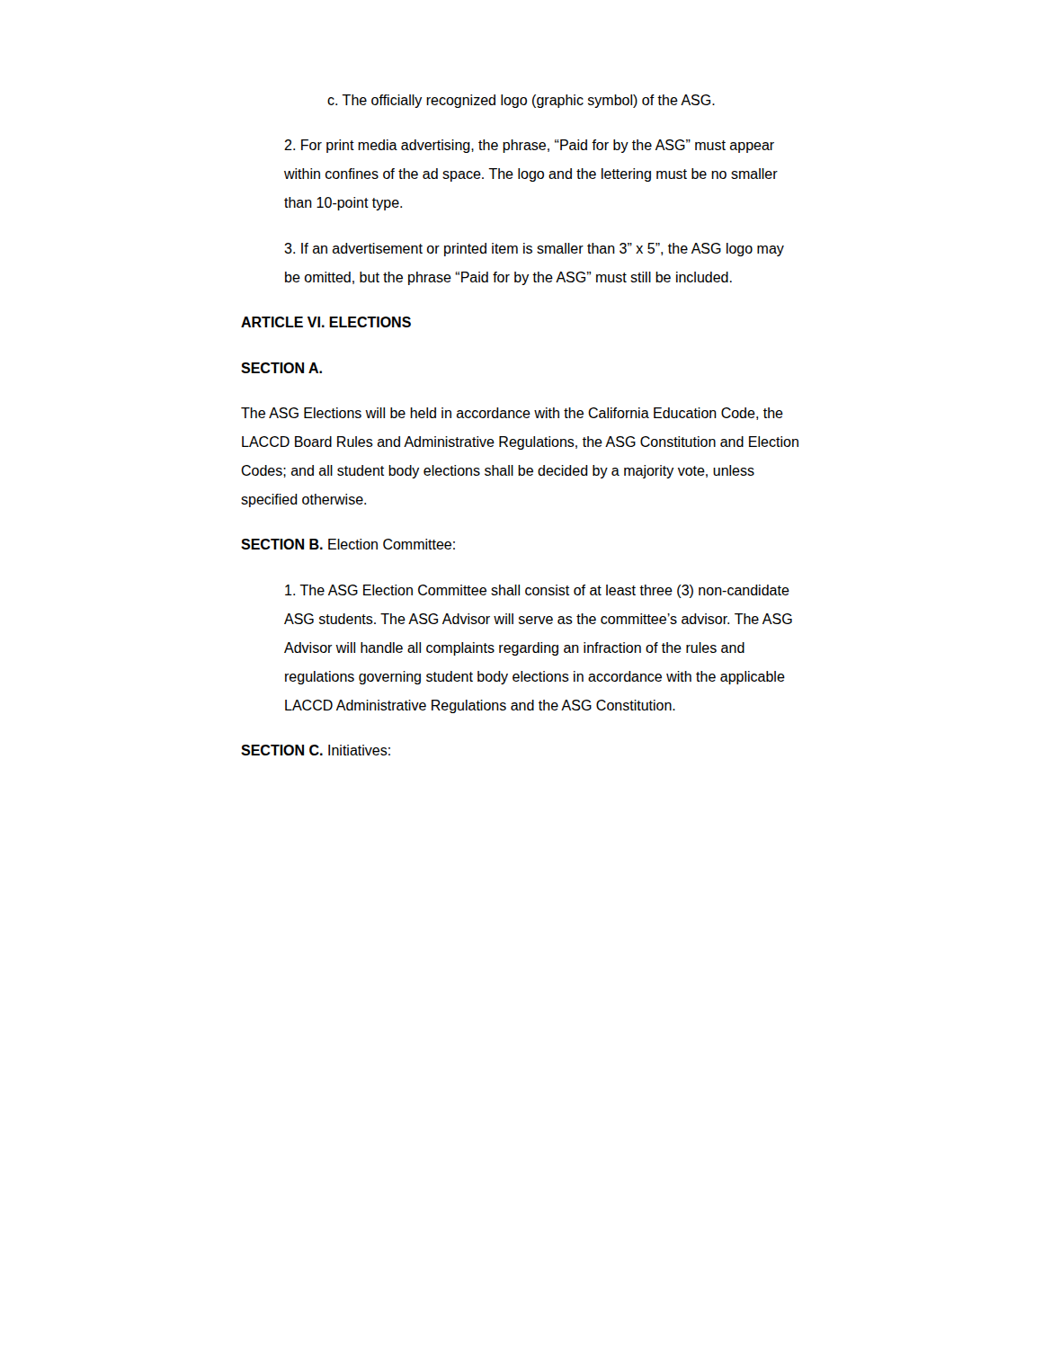c. The officially recognized logo (graphic symbol) of the ASG.
2. For print media advertising, the phrase, “Paid for by the ASG” must appear within confines of the ad space. The logo and the lettering must be no smaller than 10-point type.
3. If an advertisement or printed item is smaller than 3” x 5”, the ASG logo may be omitted, but the phrase “Paid for by the ASG” must still be included.
ARTICLE VI. ELECTIONS
SECTION A.
The ASG Elections will be held in accordance with the California Education Code, the LACCD Board Rules and Administrative Regulations, the ASG Constitution and Election Codes; and all student body elections shall be decided by a majority vote, unless specified otherwise.
SECTION B. Election Committee:
1. The ASG Election Committee shall consist of at least three (3) non-candidate ASG students. The ASG Advisor will serve as the committee’s advisor. The ASG Advisor will handle all complaints regarding an infraction of the rules and regulations governing student body elections in accordance with the applicable LACCD Administrative Regulations and the ASG Constitution.
SECTION C. Initiatives: